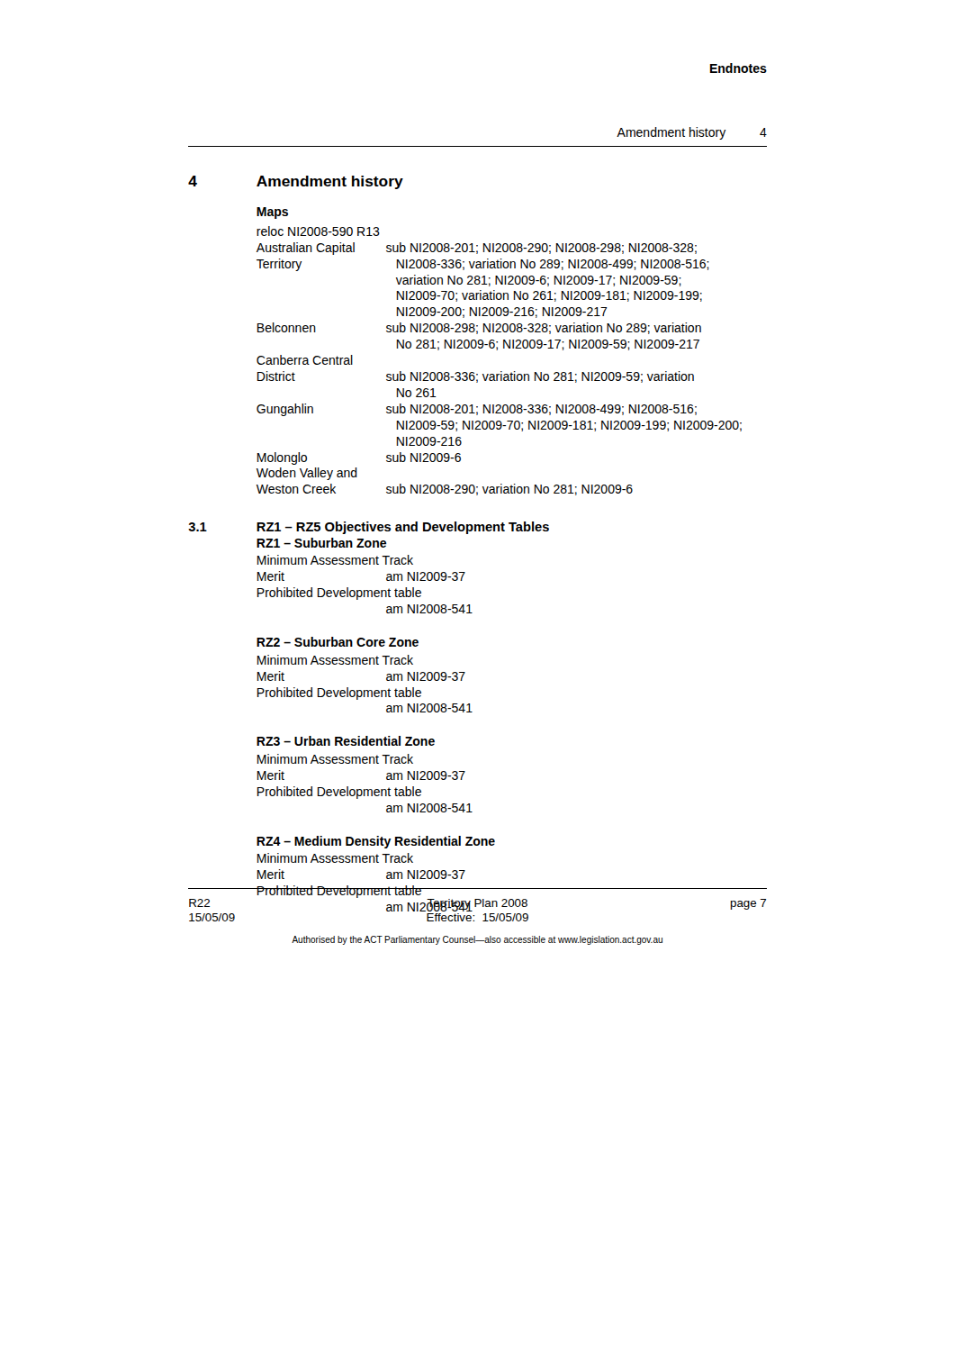Endnotes
Amendment history 4
4
Amendment history
Maps
reloc NI2008-590 R13
Australian Capital
Territory
sub NI2008-201; NI2008-290; NI2008-298; NI2008-328; NI2008-336; variation No 289; NI2008-499; NI2008-516; variation No 281; NI2009-6; NI2009-17; NI2009-59; NI2009-70; variation No 261; NI2009-181; NI2009-199; NI2009-200; NI2009-216; NI2009-217
Belconnen
sub NI2008-298; NI2008-328; variation No 289; variation No 281; NI2009-6; NI2009-17; NI2009-59; NI2009-217
Canberra Central
District
sub NI2008-336; variation No 281; NI2009-59; variation No 261
Gungahlin
sub NI2008-201; NI2008-336; NI2008-499; NI2008-516; NI2009-59; NI2009-70; NI2009-181; NI2009-199; NI2009-200; NI2009-216
Molonglo
sub NI2009-6
Woden Valley and
Weston Creek
sub NI2008-290; variation No 281; NI2009-6
3.1
RZ1 – RZ5 Objectives and Development Tables
RZ1 – Suburban Zone
Minimum Assessment Track
Merit
am NI2009-37
Prohibited Development table
am NI2008-541
RZ2 – Suburban Core Zone
Minimum Assessment Track
Merit
am NI2009-37
Prohibited Development table
am NI2008-541
RZ3 – Urban Residential Zone
Minimum Assessment Track
Merit
am NI2009-37
Prohibited Development table
am NI2008-541
RZ4 – Medium Density Residential Zone
Minimum Assessment Track
Merit
am NI2009-37
Prohibited Development table
am NI2008-541
R22
15/05/09
Territory Plan 2008
Effective: 15/05/09
page 7
Authorised by the ACT Parliamentary Counsel—also accessible at www.legislation.act.gov.au